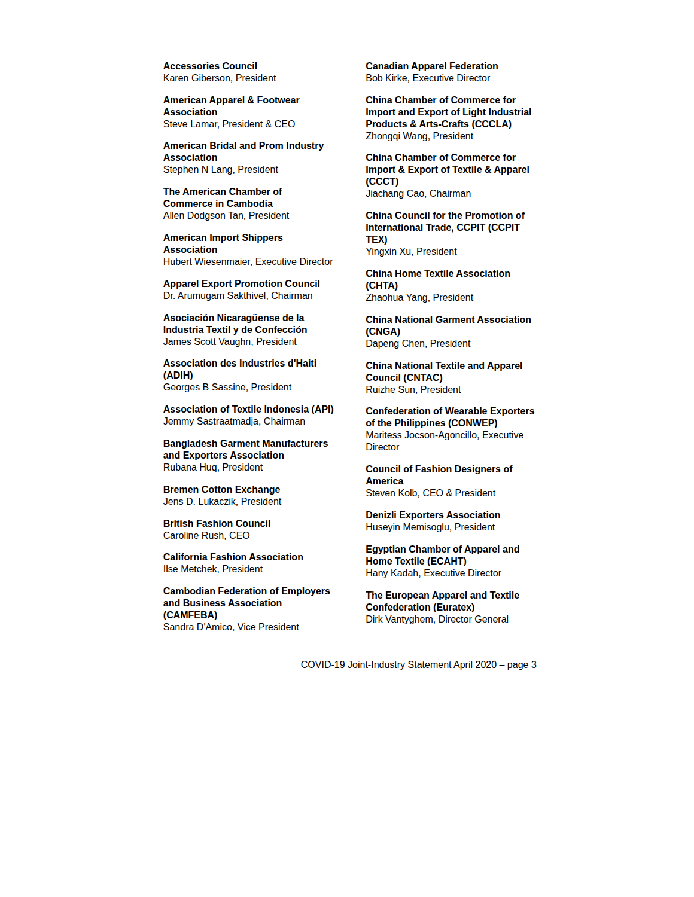Accessories Council
Karen Giberson, President
American Apparel & Footwear Association
Steve Lamar, President & CEO
American Bridal and Prom Industry Association
Stephen N Lang, President
The American Chamber of Commerce in Cambodia
Allen Dodgson Tan, President
American Import Shippers Association
Hubert Wiesenmaier, Executive Director
Apparel Export Promotion Council
Dr. Arumugam Sakthivel, Chairman
Asociación Nicaragüense de la Industria Textil y de Confección
James Scott Vaughn, President
Association des Industries d'Haiti (ADIH)
Georges B Sassine, President
Association of Textile Indonesia (API)
Jemmy Sastraatmadja, Chairman
Bangladesh Garment Manufacturers and Exporters Association
Rubana Huq, President
Bremen Cotton Exchange
Jens D. Lukaczik, President
British Fashion Council
Caroline Rush, CEO
California Fashion Association
Ilse Metchek, President
Cambodian Federation of Employers and Business Association (CAMFEBA)
Sandra D'Amico, Vice President
Canadian Apparel Federation
Bob Kirke, Executive Director
China Chamber of Commerce for Import and Export of Light Industrial Products & Arts-Crafts (CCCLA)
Zhongqi Wang, President
China Chamber of Commerce for Import & Export of Textile & Apparel (CCCT)
Jiachang Cao, Chairman
China Council for the Promotion of International Trade, CCPIT (CCPIT TEX)
Yingxin Xu, President
China Home Textile Association (CHTA)
Zhaohua Yang, President
China National Garment Association (CNGA)
Dapeng Chen, President
China National Textile and Apparel Council (CNTAC)
Ruizhe Sun, President
Confederation of Wearable Exporters of the Philippines (CONWEP)
Maritess Jocson-Agoncillo, Executive Director
Council of Fashion Designers of America
Steven Kolb, CEO & President
Denizli Exporters Association
Huseyin Memisoglu, President
Egyptian Chamber of Apparel and Home Textile (ECAHT)
Hany Kadah, Executive Director
The European Apparel and Textile Confederation (Euratex)
Dirk Vantyghem, Director General
COVID-19 Joint-Industry Statement April 2020 – page 3